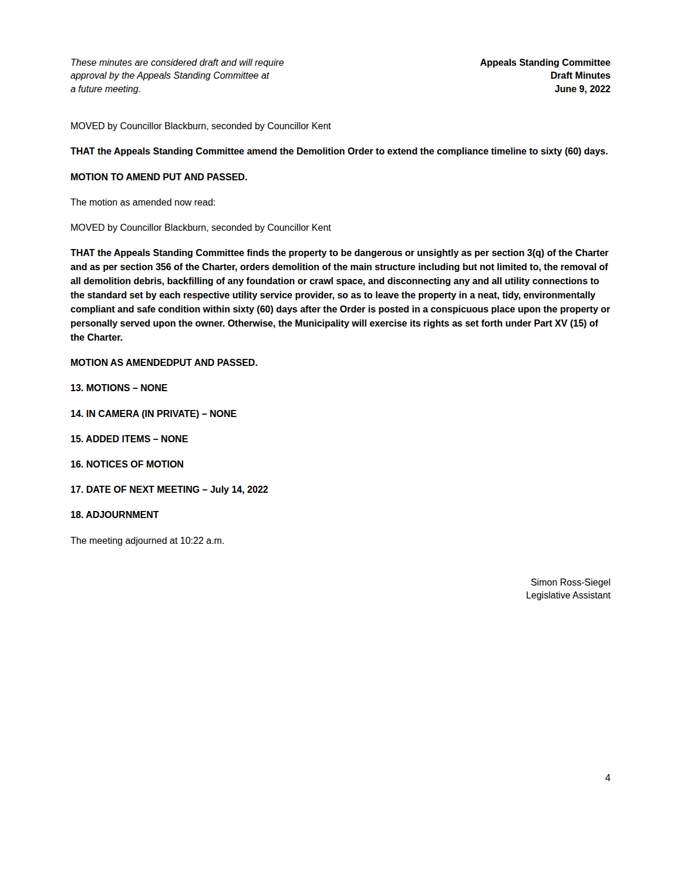These minutes are considered draft and will require
approval by the Appeals Standing Committee at
a future meeting.
Appeals Standing Committee
Draft Minutes
June 9, 2022
MOVED by Councillor Blackburn, seconded by Councillor Kent
THAT the Appeals Standing Committee amend the Demolition Order to extend the compliance timeline to sixty (60) days.
MOTION TO AMEND PUT AND PASSED.
The motion as amended now read:
MOVED by Councillor Blackburn, seconded by Councillor Kent
THAT the Appeals Standing Committee finds the property to be dangerous or unsightly as per section 3(q) of the Charter and as per section 356 of the Charter, orders demolition of the main structure including but not limited to, the removal of all demolition debris, backfilling of any foundation or crawl space, and disconnecting any and all utility connections to the standard set by each respective utility service provider, so as to leave the property in a neat, tidy, environmentally compliant and safe condition within sixty (60) days after the Order is posted in a conspicuous place upon the property or personally served upon the owner. Otherwise, the Municipality will exercise its rights as set forth under Part XV (15) of the Charter.
MOTION AS AMENDEDPUT AND PASSED.
13. MOTIONS – NONE
14. IN CAMERA (IN PRIVATE) – NONE
15. ADDED ITEMS – NONE
16. NOTICES OF MOTION
17. DATE OF NEXT MEETING – July 14, 2022
18. ADJOURNMENT
The meeting adjourned at 10:22 a.m.
Simon Ross-Siegel
Legislative Assistant
4